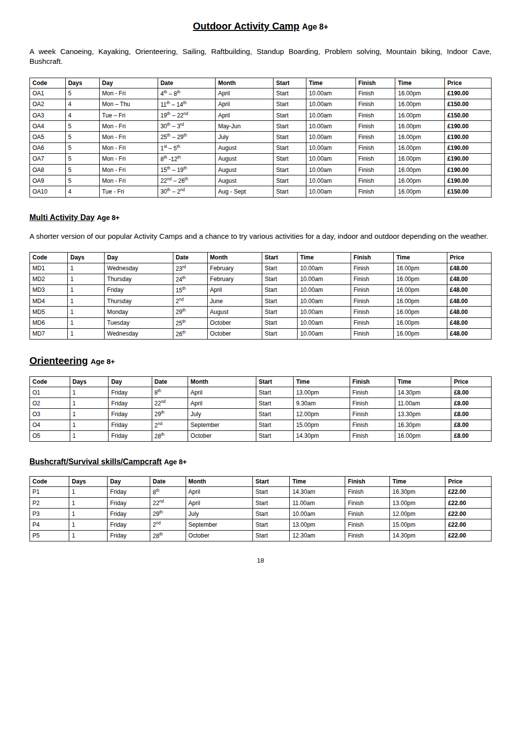Outdoor Activity Camp Age 8+
A week Canoeing, Kayaking, Orienteering, Sailing, Raftbuilding, Standup Boarding, Problem solving, Mountain biking, Indoor Cave, Bushcraft.
| Code | Days | Day | Date | Month | Start | Time | Finish | Time | Price |
| --- | --- | --- | --- | --- | --- | --- | --- | --- | --- |
| OA1 | 5 | Mon - Fri | 4 th – 8 th | April | Start | 10.00am | Finish | 16.00pm | £190.00 |
| OA2 | 4 | Mon – Thu | 11 th – 14 th | April | Start | 10.00am | Finish | 16.00pm | £150.00 |
| OA3 | 4 | Tue – Fri | 19 th – 22 nd | April | Start | 10.00am | Finish | 16.00pm | £150.00 |
| OA4 | 5 | Mon - Fri | 30 th – 3 rd | May-Jun | Start | 10.00am | Finish | 16.00pm | £190.00 |
| OA5 | 5 | Mon - Fri | 25 th – 29 th | July | Start | 10.00am | Finish | 16.00pm | £190.00 |
| OA6 | 5 | Mon - Fri | 1 st – 5 th | August | Start | 10.00am | Finish | 16.00pm | £190.00 |
| OA7 | 5 | Mon - Fri | 8 th -12 th | August | Start | 10.00am | Finish | 16.00pm | £190.00 |
| OA8 | 5 | Mon - Fri | 15 th – 19 th | August | Start | 10.00am | Finish | 16.00pm | £190.00 |
| OA9 | 5 | Mon - Fri | 22 nd – 26 th | August | Start | 10.00am | Finish | 16.00pm | £190.00 |
| OA10 | 4 | Tue - Fri | 30 th – 2 nd | Aug - Sept | Start | 10.00am | Finish | 16.00pm | £150.00 |
Multi Activity Day Age 8+
A shorter version of our popular Activity Camps and a chance to try various activities for a day, indoor and outdoor depending on the weather.
| Code | Days | Day | Date | Month | Start | Time | Finish | Time | Price |
| --- | --- | --- | --- | --- | --- | --- | --- | --- | --- |
| MD1 | 1 | Wednesday | 23 rd | February | Start | 10.00am | Finish | 16.00pm | £48.00 |
| MD2 | 1 | Thursday | 24 th | February | Start | 10.00am | Finish | 16.00pm | £48.00 |
| MD3 | 1 | Friday | 15 th | April | Start | 10.00am | Finish | 16.00pm | £48.00 |
| MD4 | 1 | Thursday | 2 nd | June | Start | 10.00am | Finish | 16.00pm | £48.00 |
| MD5 | 1 | Monday | 29 th | August | Start | 10.00am | Finish | 16.00pm | £48.00 |
| MD6 | 1 | Tuesday | 25 th | October | Start | 10.00am | Finish | 16.00pm | £48.00 |
| MD7 | 1 | Wednesday | 26 th | October | Start | 10.00am | Finish | 16.00pm | £48.00 |
Orienteering Age 8+
| Code | Days | Day | Date | Month | Start | Time | Finish | Time | Price |
| --- | --- | --- | --- | --- | --- | --- | --- | --- | --- |
| O1 | 1 | Friday | 8 th | April | Start | 13.00pm | Finish | 14.30pm | £8.00 |
| O2 | 1 | Friday | 22 nd | April | Start | 9.30am | Finish | 11.00am | £8.00 |
| O3 | 1 | Friday | 29 th | July | Start | 12.00pm | Finish | 13.30pm | £8.00 |
| O4 | 1 | Friday | 2 nd | September | Start | 15.00pm | Finish | 16.30pm | £8.00 |
| O5 | 1 | Friday | 28 th | October | Start | 14.30pm | Finish | 16.00pm | £8.00 |
Bushcraft/Survival skills/Campcraft Age 8+
| Code | Days | Day | Date | Month | Start | Time | Finish | Time | Price |
| --- | --- | --- | --- | --- | --- | --- | --- | --- | --- |
| P1 | 1 | Friday | 8 th | April | Start | 14.30am | Finish | 16.30pm | £22.00 |
| P2 | 1 | Friday | 22 nd | April | Start | 11.00am | Finish | 13.00pm | £22.00 |
| P3 | 1 | Friday | 29 th | July | Start | 10.00am | Finish | 12.00pm | £22.00 |
| P4 | 1 | Friday | 2 nd | September | Start | 13.00pm | Finish | 15.00pm | £22.00 |
| P5 | 1 | Friday | 28 th | October | Start | 12.30am | Finish | 14.30pm | £22.00 |
18